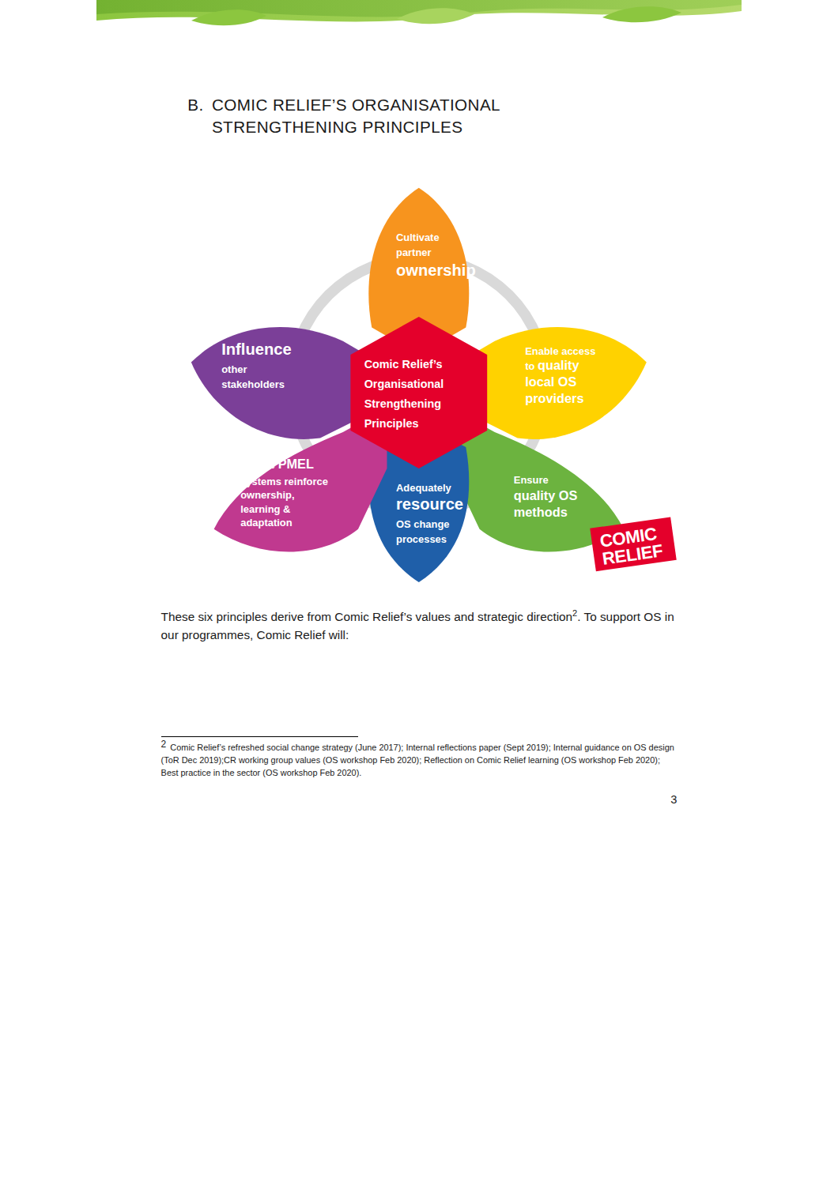B. Comic Relief’s Organisational Strengthening Principles
Cultivate partner ownership Enable access to quality local OS providers Ensure quality OS methods Adequately resource OS change processes Ensure PMEL systems reinforce ownership, learning & adaptation Influence other stakeholders Comic Relief’s Organisational Strengthening Principles
COMIC RELIEF
These six principles derive from Comic Relief’s values and strategic direction2. To support OS in our programmes, Comic Relief will:
2 Comic Relief’s refreshed social change strategy (June 2017); Internal reflections paper (Sept 2019); Internal guidance on OS design (ToR Dec 2019);CR working group values (OS workshop Feb 2020); Reflection on Comic Relief learning (OS workshop Feb 2020); Best practice in the sector (OS workshop Feb 2020).
3